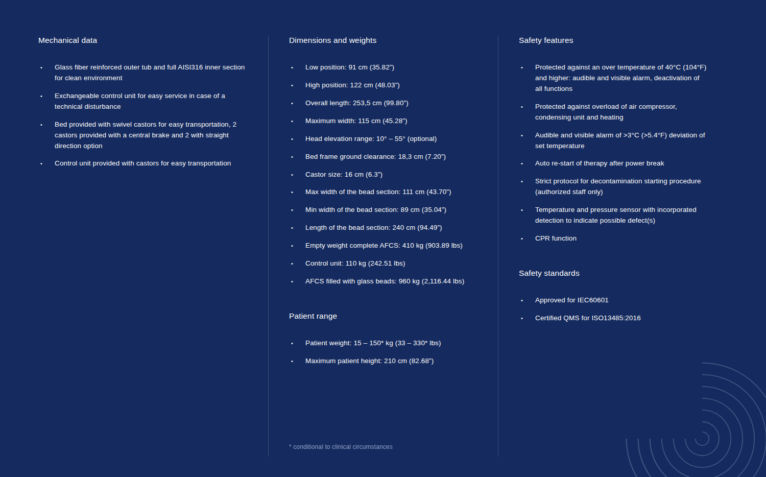Mechanical data
Glass fiber reinforced outer tub and full AISI316 inner section for clean environment
Exchangeable control unit for easy service in case of a technical disturbance
Bed provided with swivel castors for easy transportation, 2 castors provided with a central brake and 2 with straight direction option
Control unit provided with castors for easy transportation
Dimensions and weights
Low position: 91 cm (35.82”)
High position: 122 cm (48.03”)
Overall length: 253,5 cm (99.80”)
Maximum width: 115 cm (45.28”)
Head elevation range: 10° – 55° (optional)
Bed frame ground clearance: 18,3 cm (7.20”)
Castor size: 16 cm (6.3”)
Max width of the bead section: 111 cm (43.70”)
Min width of the bead section: 89 cm (35.04”)
Length of the bead section: 240 cm (94.49”)
Empty weight complete AFCS: 410 kg (903.89 lbs)
Control unit: 110 kg (242.51 lbs)
AFCS filled with glass beads: 960 kg (2,116.44 lbs)
Patient range
Patient weight: 15 – 150* kg (33 – 330* lbs)
Maximum patient height: 210 cm (82.68”)
* conditional to clinical circumstances
Safety features
Protected against an over temperature of 40°C (104°F) and higher: audible and visible alarm, deactivation of all functions
Protected against overload of air compressor, condensing unit and heating
Audible and visible alarm of >3°C (>5.4°F) deviation of set temperature
Auto re-start of therapy after power break
Strict protocol for decontamination starting procedure (authorized staff only)
Temperature and pressure sensor with incorporated detection to indicate possible defect(s)
CPR function
Safety standards
Approved for IEC60601
Certified QMS for ISO13485:2016